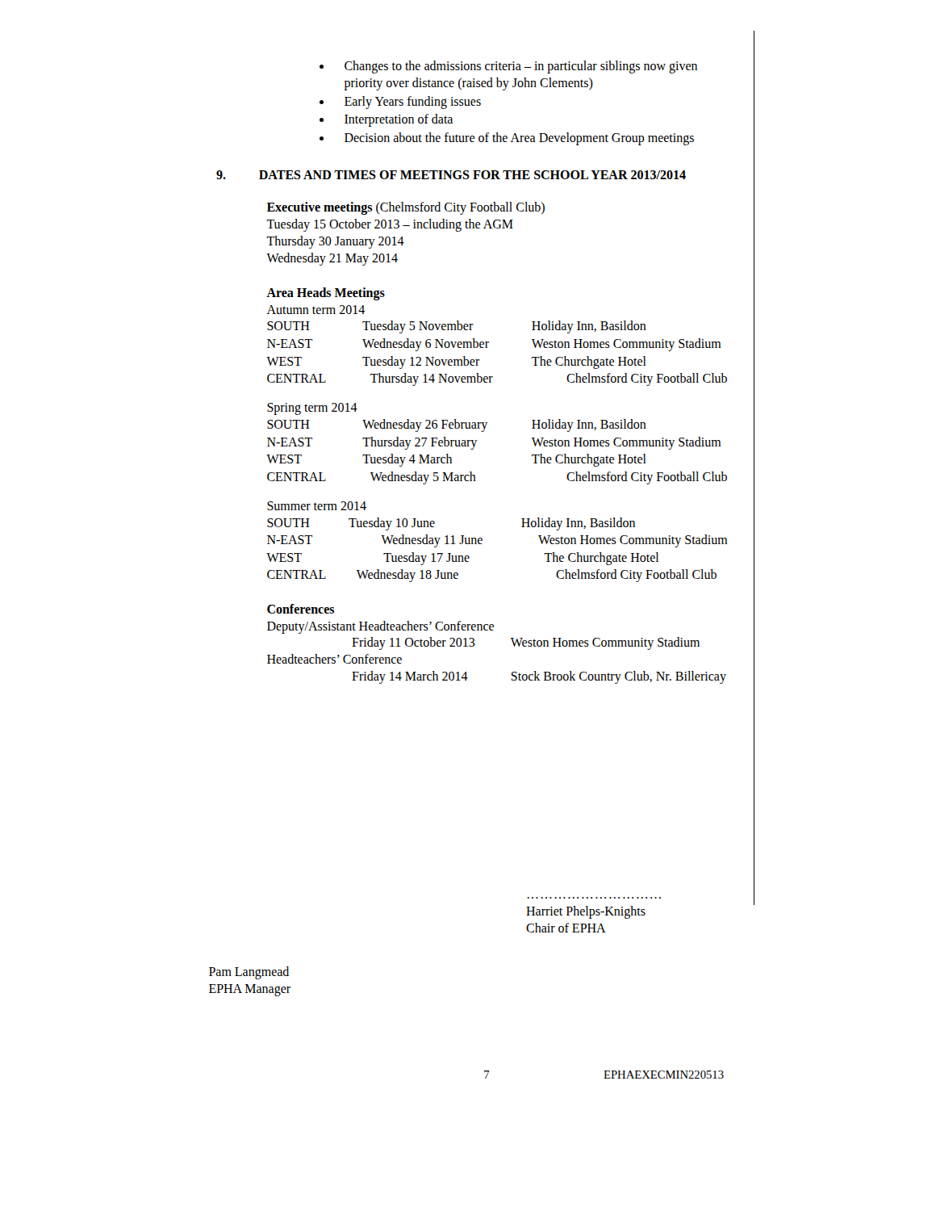Changes to the admissions criteria – in particular siblings now given priority over distance (raised by John Clements)
Early Years funding issues
Interpretation of data
Decision about the future of the Area Development Group meetings
9. DATES AND TIMES OF MEETINGS FOR THE SCHOOL YEAR 2013/2014
Executive meetings (Chelmsford City Football Club)
Tuesday 15 October 2013 – including the AGM
Thursday 30 January 2014
Wednesday 21 May 2014
Area Heads Meetings
Autumn term 2014
| SOUTH | Tuesday 5 November | Holiday Inn, Basildon |
| N-EAST | Wednesday 6 November | Weston Homes Community Stadium |
| WEST | Tuesday 12 November | The Churchgate Hotel |
| CENTRAL | Thursday 14 November | Chelmsford City Football Club |
Spring term 2014
| SOUTH | Wednesday 26 February | Holiday Inn, Basildon |
| N-EAST | Thursday 27 February | Weston Homes Community Stadium |
| WEST | Tuesday 4 March | The Churchgate Hotel |
| CENTRAL | Wednesday 5 March | Chelmsford City Football Club |
Summer term 2014
| SOUTH | Tuesday 10 June | Holiday Inn, Basildon |
| N-EAST | Wednesday 11 June | Weston Homes Community Stadium |
| WEST | Tuesday 17 June | The Churchgate Hotel |
| CENTRAL | Wednesday 18 June | Chelmsford City Football Club |
Conferences
Deputy/Assistant Headteachers’ Conference
Friday 11 October 2013 Weston Homes Community Stadium
Headteachers’ Conference
Friday 14 March 2014 Stock Brook Country Club, Nr. Billericay
…………………………
Harriet Phelps-Knights
Chair of EPHA
Pam Langmead
EPHA Manager
7 EPHAEXECMIN220513